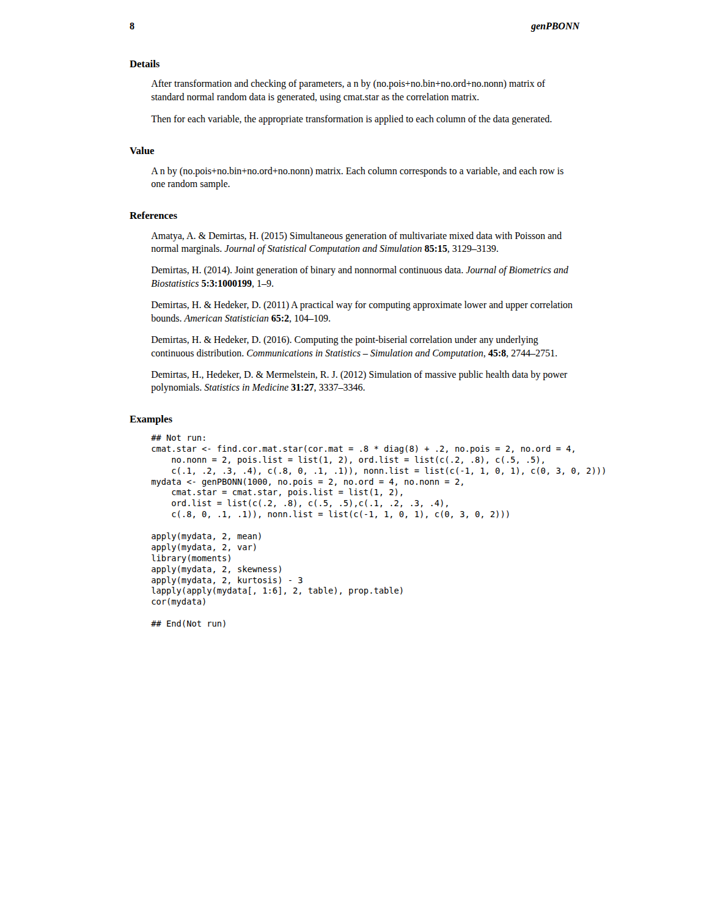8 genPBONN
Details
After transformation and checking of parameters, a n by (no.pois+no.bin+no.ord+no.nonn) matrix of standard normal random data is generated, using cmat.star as the correlation matrix.
Then for each variable, the appropriate transformation is applied to each column of the data generated.
Value
A n by (no.pois+no.bin+no.ord+no.nonn) matrix. Each column corresponds to a variable, and each row is one random sample.
References
Amatya, A. & Demirtas, H. (2015) Simultaneous generation of multivariate mixed data with Poisson and normal marginals. Journal of Statistical Computation and Simulation 85:15, 3129–3139.
Demirtas, H. (2014). Joint generation of binary and nonnormal continuous data. Journal of Biometrics and Biostatistics 5:3:1000199, 1–9.
Demirtas, H. & Hedeker, D. (2011) A practical way for computing approximate lower and upper correlation bounds. American Statistician 65:2, 104–109.
Demirtas, H. & Hedeker, D. (2016). Computing the point-biserial correlation under any underlying continuous distribution. Communications in Statistics – Simulation and Computation, 45:8, 2744–2751.
Demirtas, H., Hedeker, D. & Mermelstein, R. J. (2012) Simulation of massive public health data by power polynomials. Statistics in Medicine 31:27, 3337–3346.
Examples
## Not run:
cmat.star <- find.cor.mat.star(cor.mat = .8 * diag(8) + .2, no.pois = 2, no.ord = 4,
    no.nonn = 2, pois.list = list(1, 2), ord.list = list(c(.2, .8), c(.5, .5),
    c(.1, .2, .3, .4), c(.8, 0, .1, .1)), nonn.list = list(c(-1, 1, 0, 1), c(0, 3, 0, 2)))
mydata <- genPBONN(1000, no.pois = 2, no.ord = 4, no.nonn = 2,
    cmat.star = cmat.star, pois.list = list(1, 2),
    ord.list = list(c(.2, .8), c(.5, .5),c(.1, .2, .3, .4),
    c(.8, 0, .1, .1)), nonn.list = list(c(-1, 1, 0, 1), c(0, 3, 0, 2)))

apply(mydata, 2, mean)
apply(mydata, 2, var)
library(moments)
apply(mydata, 2, skewness)
apply(mydata, 2, kurtosis) - 3
lapply(apply(mydata[, 1:6], 2, table), prop.table)
cor(mydata)

## End(Not run)